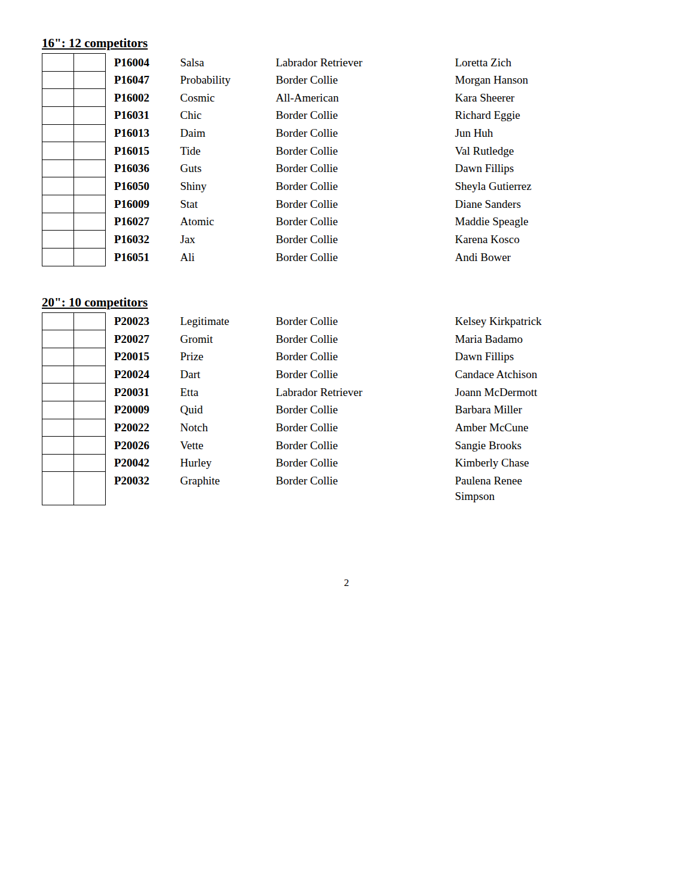16": 12 competitors
| | | P16004 | Salsa | Labrador Retriever | Loretta Zich |
| | | P16047 | Probability | Border Collie | Morgan Hanson |
| | | P16002 | Cosmic | All-American | Kara Sheerer |
| | | P16031 | Chic | Border Collie | Richard Eggie |
| | | P16013 | Daim | Border Collie | Jun Huh |
| | | P16015 | Tide | Border Collie | Val Rutledge |
| | | P16036 | Guts | Border Collie | Dawn Fillips |
| | | P16050 | Shiny | Border Collie | Sheyla Gutierrez |
| | | P16009 | Stat | Border Collie | Diane Sanders |
| | | P16027 | Atomic | Border Collie | Maddie Speagle |
| | | P16032 | Jax | Border Collie | Karena Kosco |
| | | P16051 | Ali | Border Collie | Andi Bower |
20": 10 competitors
| | | P20023 | Legitimate | Border Collie | Kelsey Kirkpatrick |
| | | P20027 | Gromit | Border Collie | Maria Badamo |
| | | P20015 | Prize | Border Collie | Dawn Fillips |
| | | P20024 | Dart | Border Collie | Candace Atchison |
| | | P20031 | Etta | Labrador Retriever | Joann McDermott |
| | | P20009 | Quid | Border Collie | Barbara Miller |
| | | P20022 | Notch | Border Collie | Amber McCune |
| | | P20026 | Vette | Border Collie | Sangie Brooks |
| | | P20042 | Hurley | Border Collie | Kimberly Chase |
| | | P20032 | Graphite | Border Collie | Paulena Renee Simpson |
2